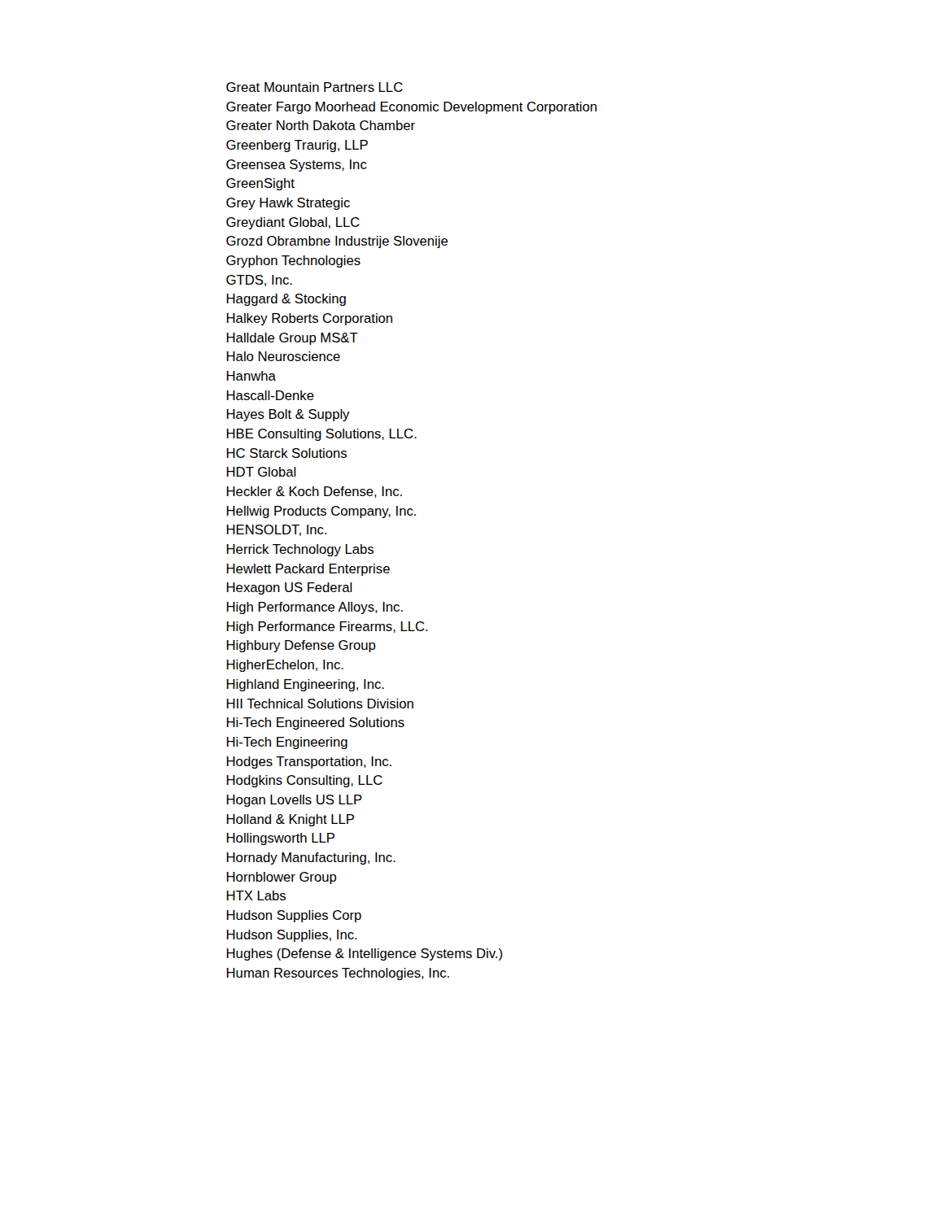Great Mountain Partners LLC
Greater Fargo Moorhead Economic Development Corporation
Greater North Dakota Chamber
Greenberg Traurig, LLP
Greensea Systems, Inc
GreenSight
Grey Hawk Strategic
Greydiant Global, LLC
Grozd Obrambne Industrije Slovenije
Gryphon Technologies
GTDS, Inc.
Haggard & Stocking
Halkey Roberts Corporation
Halldale Group MS&T
Halo Neuroscience
Hanwha
Hascall-Denke
Hayes Bolt & Supply
HBE Consulting Solutions, LLC.
HC Starck Solutions
HDT Global
Heckler & Koch Defense, Inc.
Hellwig Products Company, Inc.
HENSOLDT, Inc.
Herrick Technology Labs
Hewlett Packard Enterprise
Hexagon US Federal
High Performance Alloys, Inc.
High Performance Firearms, LLC.
Highbury Defense Group
HigherEchelon, Inc.
Highland Engineering, Inc.
HII Technical Solutions Division
Hi-Tech Engineered Solutions
Hi-Tech Engineering
Hodges Transportation, Inc.
Hodgkins Consulting, LLC
Hogan Lovells US LLP
Holland & Knight LLP
Hollingsworth LLP
Hornady Manufacturing, Inc.
Hornblower Group
HTX Labs
Hudson Supplies Corp
Hudson Supplies, Inc.
Hughes (Defense & Intelligence Systems Div.)
Human Resources Technologies, Inc.